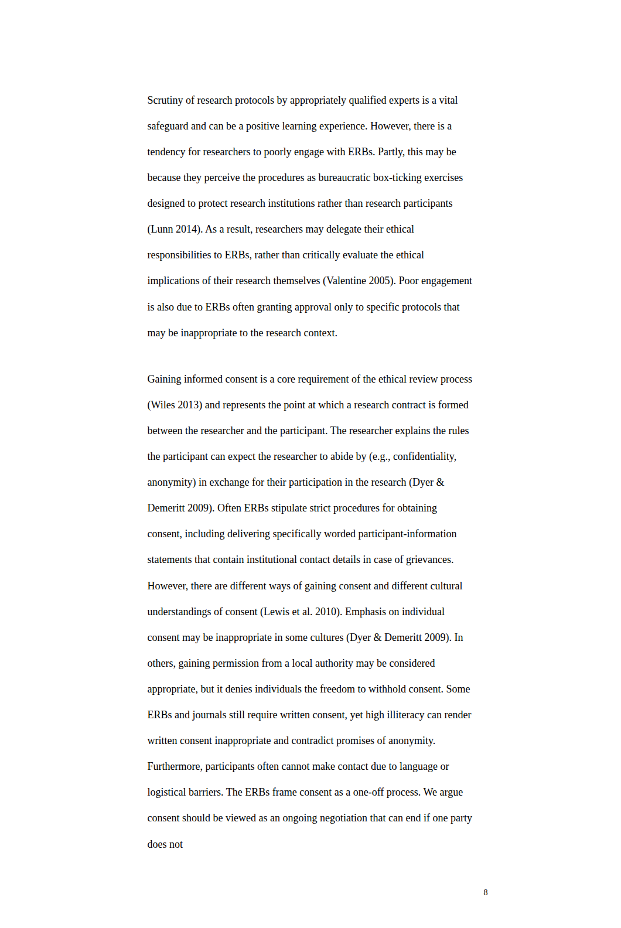Scrutiny of research protocols by appropriately qualified experts is a vital safeguard and can be a positive learning experience. However, there is a tendency for researchers to poorly engage with ERBs. Partly, this may be because they perceive the procedures as bureaucratic box-ticking exercises designed to protect research institutions rather than research participants (Lunn 2014). As a result, researchers may delegate their ethical responsibilities to ERBs, rather than critically evaluate the ethical implications of their research themselves (Valentine 2005). Poor engagement is also due to ERBs often granting approval only to specific protocols that may be inappropriate to the research context.
Gaining informed consent is a core requirement of the ethical review process (Wiles 2013) and represents the point at which a research contract is formed between the researcher and the participant. The researcher explains the rules the participant can expect the researcher to abide by (e.g., confidentiality, anonymity) in exchange for their participation in the research (Dyer & Demeritt 2009). Often ERBs stipulate strict procedures for obtaining consent, including delivering specifically worded participant-information statements that contain institutional contact details in case of grievances. However, there are different ways of gaining consent and different cultural understandings of consent (Lewis et al. 2010). Emphasis on individual consent may be inappropriate in some cultures (Dyer & Demeritt 2009). In others, gaining permission from a local authority may be considered appropriate, but it denies individuals the freedom to withhold consent. Some ERBs and journals still require written consent, yet high illiteracy can render written consent inappropriate and contradict promises of anonymity. Furthermore, participants often cannot make contact due to language or logistical barriers. The ERBs frame consent as a one-off process. We argue consent should be viewed as an ongoing negotiation that can end if one party does not
8